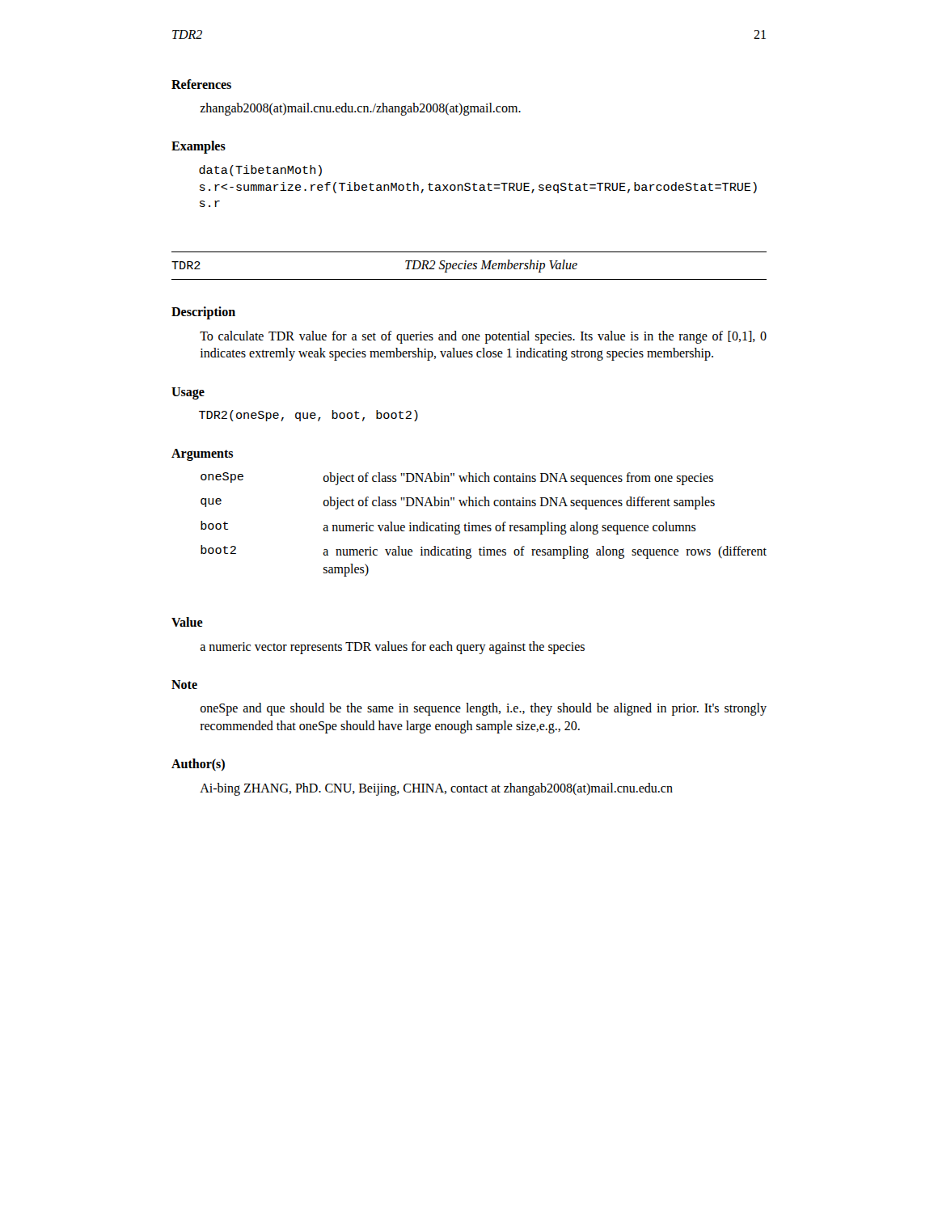TDR2 21
References
zhangab2008(at)mail.cnu.edu.cn./zhangab2008(at)gmail.com.
Examples
data(TibetanMoth)
s.r<-summarize.ref(TibetanMoth,taxonStat=TRUE,seqStat=TRUE,barcodeStat=TRUE)
s.r
TDR2 TDR2 Species Membership Value
Description
To calculate TDR value for a set of queries and one potential species. Its value is in the range of [0,1], 0 indicates extremly weak species membership, values close 1 indicating strong species membership.
Usage
TDR2(oneSpe, que, boot, boot2)
Arguments
oneSpe
object of class "DNAbin" which contains DNA sequences from one species
que
object of class "DNAbin" which contains DNA sequences different samples
boot
a numeric value indicating times of resampling along sequence columns
boot2
a numeric value indicating times of resampling along sequence rows (different samples)
Value
a numeric vector represents TDR values for each query against the species
Note
oneSpe and que should be the same in sequence length, i.e., they should be aligned in prior. It's strongly recommended that oneSpe should have large enough sample size,e.g., 20.
Author(s)
Ai-bing ZHANG, PhD. CNU, Beijing, CHINA, contact at zhangab2008(at)mail.cnu.edu.cn